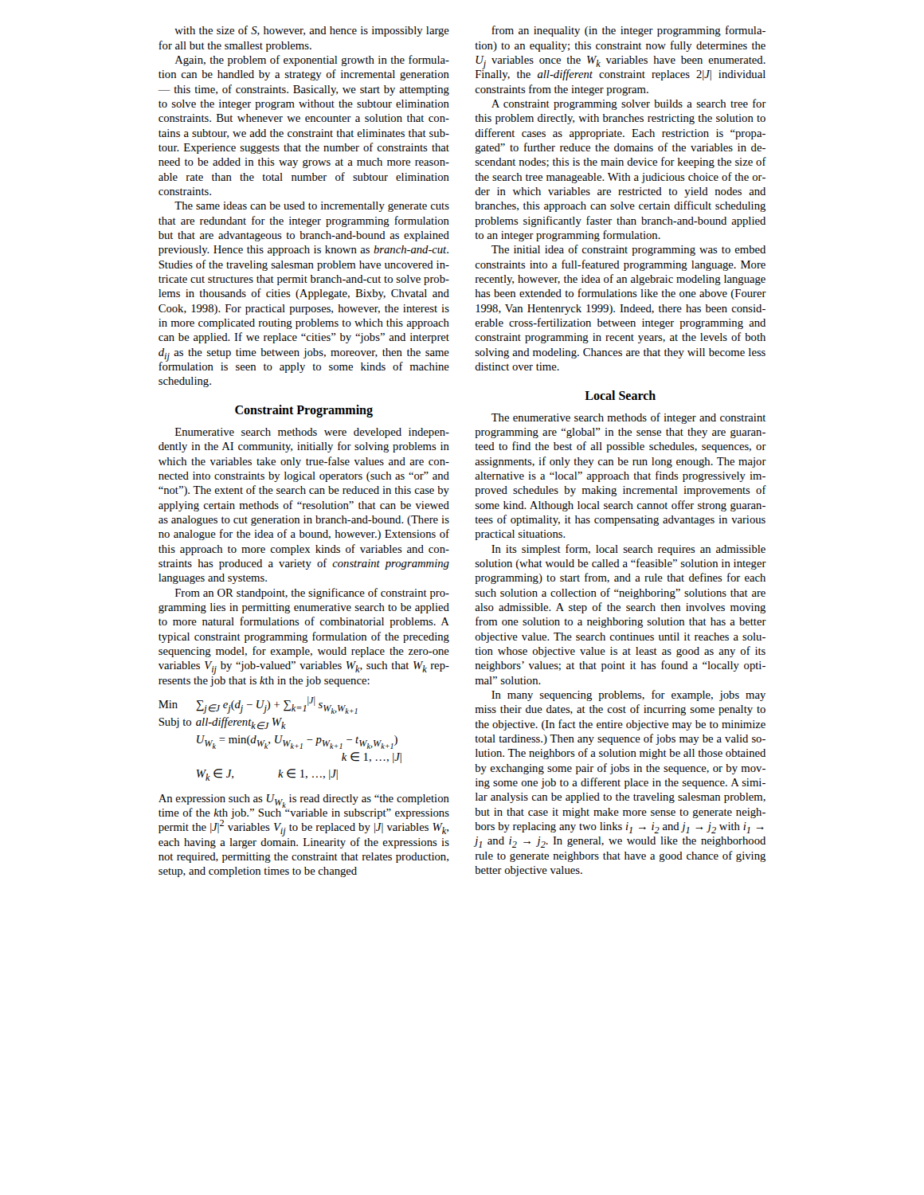with the size of S, however, and hence is impossibly large for all but the smallest problems.
Again, the problem of exponential growth in the formulation can be handled by a strategy of incremental generation — this time, of constraints. Basically, we start by attempting to solve the integer program without the subtour elimination constraints. But whenever we encounter a solution that contains a subtour, we add the constraint that eliminates that subtour. Experience suggests that the number of constraints that need to be added in this way grows at a much more reasonable rate than the total number of subtour elimination constraints.
The same ideas can be used to incrementally generate cuts that are redundant for the integer programming formulation but that are advantageous to branch-and-bound as explained previously. Hence this approach is known as branch-and-cut. Studies of the traveling salesman problem have uncovered intricate cut structures that permit branch-and-cut to solve problems in thousands of cities (Applegate, Bixby, Chvatal and Cook, 1998). For practical purposes, however, the interest is in more complicated routing problems to which this approach can be applied. If we replace “cities” by “jobs” and interpret dij as the setup time between jobs, moreover, then the same formulation is seen to apply to some kinds of machine scheduling.
Constraint Programming
Enumerative search methods were developed independently in the AI community, initially for solving problems in which the variables take only true-false values and are connected into constraints by logical operators (such as “or” and “not”). The extent of the search can be reduced in this case by applying certain methods of “resolution” that can be viewed as analogues to cut generation in branch-and-bound. (There is no analogue for the idea of a bound, however.) Extensions of this approach to more complex kinds of variables and constraints has produced a variety of constraint programming languages and systems.
From an OR standpoint, the significance of constraint programming lies in permitting enumerative search to be applied to more natural formulations of combinatorial problems. A typical constraint programming formulation of the preceding sequencing model, for example, would replace the zero-one variables Vij by “job-valued” variables Wk, such that Wk represents the job that is kth in the job sequence:
| Min | ∑ j∈J e j ( d j − U j ) + ∑ k=1 / J / s W k ,W k+1 |
| Subj to | all-different k∈J W k |
| | U W k = min( d W k , U W k+1 − p W k+1 − t W k ,W k+1 ) |
| | k ∈ 1, …, / J / |
| | W k ∈ J , k ∈ 1, …, / J / |
An expression such as UWk is read directly as “the completion time of the kth job.” Such “variable in subscript” expressions permit the |J|2 variables Vij to be replaced by |J| variables Wk, each having a larger domain. Linearity of the expressions is not required, permitting the constraint that relates production, setup, and completion times to be changed
from an inequality (in the integer programming formulation) to an equality; this constraint now fully determines the Uj variables once the Wk variables have been enumerated. Finally, the all-different constraint replaces 2|J| individual constraints from the integer program.
A constraint programming solver builds a search tree for this problem directly, with branches restricting the solution to different cases as appropriate. Each restriction is “propagated” to further reduce the domains of the variables in descendant nodes; this is the main device for keeping the size of the search tree manageable. With a judicious choice of the order in which variables are restricted to yield nodes and branches, this approach can solve certain difficult scheduling problems significantly faster than branch-and-bound applied to an integer programming formulation.
The initial idea of constraint programming was to embed constraints into a full-featured programming language. More recently, however, the idea of an algebraic modeling language has been extended to formulations like the one above (Fourer 1998, Van Hentenryck 1999). Indeed, there has been considerable cross-fertilization between integer programming and constraint programming in recent years, at the levels of both solving and modeling. Chances are that they will become less distinct over time.
Local Search
The enumerative search methods of integer and constraint programming are “global” in the sense that they are guaranteed to find the best of all possible schedules, sequences, or assignments, if only they can be run long enough. The major alternative is a “local” approach that finds progressively improved schedules by making incremental improvements of some kind. Although local search cannot offer strong guarantees of optimality, it has compensating advantages in various practical situations.
In its simplest form, local search requires an admissible solution (what would be called a “feasible” solution in integer programming) to start from, and a rule that defines for each such solution a collection of “neighboring” solutions that are also admissible. A step of the search then involves moving from one solution to a neighboring solution that has a better objective value. The search continues until it reaches a solution whose objective value is at least as good as any of its neighbors’ values; at that point it has found a “locally optimal” solution.
In many sequencing problems, for example, jobs may miss their due dates, at the cost of incurring some penalty to the objective. (In fact the entire objective may be to minimize total tardiness.) Then any sequence of jobs may be a valid solution. The neighbors of a solution might be all those obtained by exchanging some pair of jobs in the sequence, or by moving some one job to a different place in the sequence. A similar analysis can be applied to the traveling salesman problem, but in that case it might make more sense to generate neighbors by replacing any two links i1 → i2 and j1 → j2 with i1 → j1 and i2 → j2. In general, we would like the neighborhood rule to generate neighbors that have a good chance of giving better objective values.